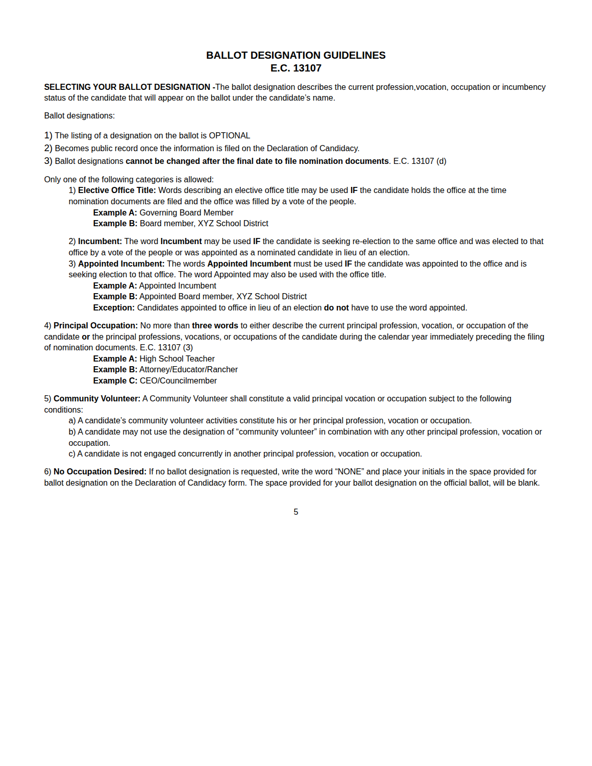BALLOT DESIGNATION GUIDELINESE.C. 13107
SELECTING YOUR BALLOT DESIGNATION -The ballot designation describes the current profession,vocation, occupation or incumbency status of the candidate that will appear on the ballot under the candidate’s name.
Ballot designations:
1) The listing of a designation on the ballot is OPTIONAL
2) Becomes public record once the information is filed on the Declaration of Candidacy.
3) Ballot designations cannot be changed after the final date to file nomination documents. E.C. 13107 (d)
Only one of the following categories is allowed:
1) Elective Office Title: Words describing an elective office title may be used IF the candidate holds the office at the time nomination documents are filed and the office was filled by a vote of the people.
Example A: Governing Board Member
Example B: Board member, XYZ School District
2) Incumbent: The word Incumbent may be used IF the candidate is seeking re-election to the same office and was elected to that office by a vote of the people or was appointed as a nominated candidate in lieu of an election.
3) Appointed Incumbent: The words Appointed Incumbent must be used IF the candidate was appointed to the office and is seeking election to that office. The word Appointed may also be used with the office title.
Example A: Appointed Incumbent
Example B: Appointed Board member, XYZ School District
Exception: Candidates appointed to office in lieu of an election do not have to use the word appointed.
4) Principal Occupation: No more than three words to either describe the current principal profession, vocation, or occupation of the candidate or the principal professions, vocations, or occupations of the candidate during the calendar year immediately preceding the filing of nomination documents. E.C. 13107 (3)
Example A: High School Teacher
Example B: Attorney/Educator/Rancher
Example C: CEO/Councilmember
5) Community Volunteer: A Community Volunteer shall constitute a valid principal vocation or occupation subject to the following conditions:
a) A candidate’s community volunteer activities constitute his or her principal profession, vocation or occupation.
b) A candidate may not use the designation of “community volunteer” in combination with any other principal profession, vocation or occupation.
c) A candidate is not engaged concurrently in another principal profession, vocation or occupation.
6) No Occupation Desired: If no ballot designation is requested, write the word “NONE” and place your initials in the space provided for ballot designation on the Declaration of Candidacy form. The space provided for your ballot designation on the official ballot, will be blank.
5